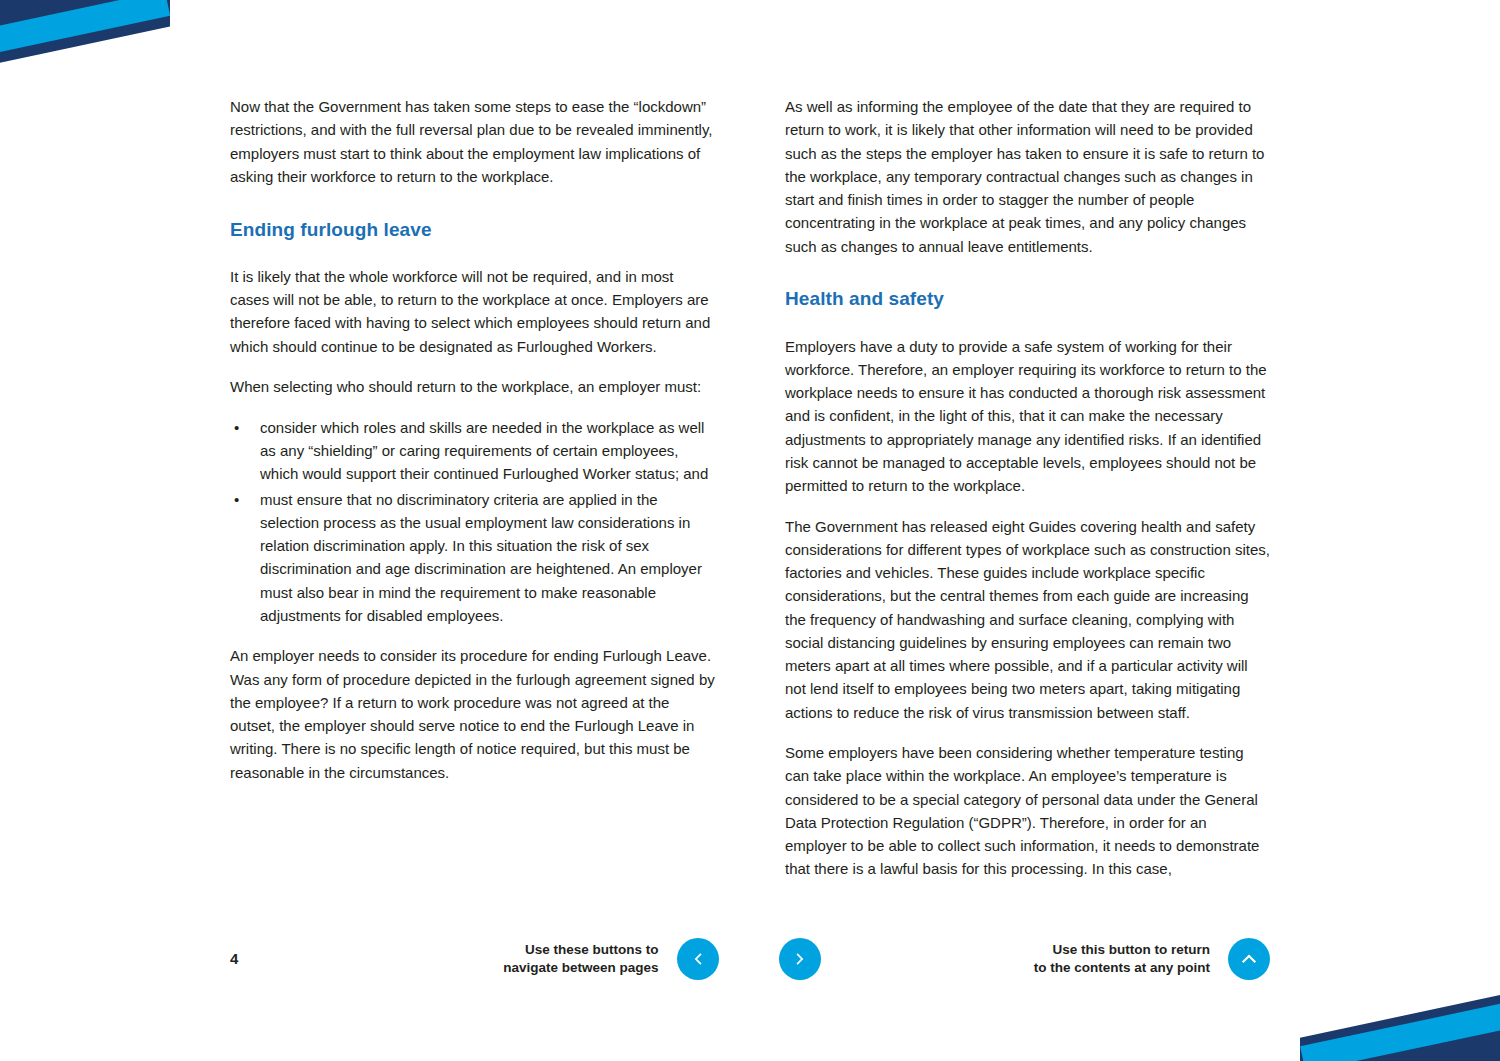Now that the Government has taken some steps to ease the “lockdown” restrictions, and with the full reversal plan due to be revealed imminently, employers must start to think about the employment law implications of asking their workforce to return to the workplace.
Ending furlough leave
It is likely that the whole workforce will not be required, and in most cases will not be able, to return to the workplace at once. Employers are therefore faced with having to select which employees should return and which should continue to be designated as Furloughed Workers.
When selecting who should return to the workplace, an employer must:
consider which roles and skills are needed in the workplace as well as any “shielding” or caring requirements of certain employees, which would support their continued Furloughed Worker status; and
must ensure that no discriminatory criteria are applied in the selection process as the usual employment law considerations in relation discrimination apply. In this situation the risk of sex discrimination and age discrimination are heightened. An employer must also bear in mind the requirement to make reasonable adjustments for disabled employees.
An employer needs to consider its procedure for ending Furlough Leave. Was any form of procedure depicted in the furlough agreement signed by the employee? If a return to work procedure was not agreed at the outset, the employer should serve notice to end the Furlough Leave in writing. There is no specific length of notice required, but this must be reasonable in the circumstances.
As well as informing the employee of the date that they are required to return to work, it is likely that other information will need to be provided such as the steps the employer has taken to ensure it is safe to return to the workplace, any temporary contractual changes such as changes in start and finish times in order to stagger the number of people concentrating in the workplace at peak times, and any policy changes such as changes to annual leave entitlements.
Health and safety
Employers have a duty to provide a safe system of working for their workforce. Therefore, an employer requiring its workforce to return to the workplace needs to ensure it has conducted a thorough risk assessment and is confident, in the light of this, that it can make the necessary adjustments to appropriately manage any identified risks. If an identified risk cannot be managed to acceptable levels, employees should not be permitted to return to the workplace.
The Government has released eight Guides covering health and safety considerations for different types of workplace such as construction sites, factories and vehicles. These guides include workplace specific considerations, but the central themes from each guide are increasing the frequency of handwashing and surface cleaning, complying with social distancing guidelines by ensuring employees can remain two meters apart at all times where possible, and if a particular activity will not lend itself to employees being two meters apart, taking mitigating actions to reduce the risk of virus transmission between staff.
Some employers have been considering whether temperature testing can take place within the workplace. An employee’s temperature is considered to be a special category of personal data under the General Data Protection Regulation (“GDPR”). Therefore, in order for an employer to be able to collect such information, it needs to demonstrate that there is a lawful basis for this processing. In this case,
4
Use these buttons to
navigate between pages
Use this button to return
to the contents at any point